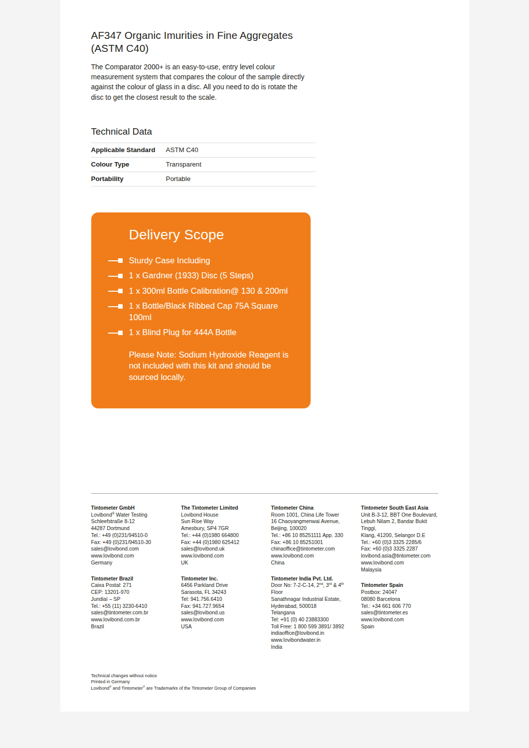AF347 Organic Imurities in Fine Aggregates
(ASTM C40)
The Comparator 2000+ is an easy-to-use, entry level colour measurement system that compares the colour of the sample directly against the colour of glass in a disc. All you need to do is rotate the disc to get the closest result to the scale.
Technical Data
| Applicable Standard | ASTM C40 |
| Colour Type | Transparent |
| Portability | Portable |
Delivery Scope
Sturdy Case Including
1 x Gardner (1933) Disc (5 Steps)
1 x 300ml Bottle Calibration@ 130 & 200ml
1 x Bottle/Black Ribbed Cap 75A Square 100ml
1 x Blind Plug for 444A Bottle
Please Note: Sodium Hydroxide Reagent is not included with this kit and should be sourced locally.
Tintometer GmbH
Lovibond® Water Testing
Schleefstraße 8-12
44287 Dortmund
Tel.: +49 (0)231/94510-0
Fax: +49 (0)231/94510-30
sales@lovibond.com
www.lovibond.com
Germany
Tintometer Brazil
Caixa Postal: 271
CEP: 13201-970
Jundiaí – SP
Tel.: +55 (11) 3230-6410
sales@tintometer.com.br
www.lovibond.com.br
Brazil
The Tintometer Limited
Lovibond House
Sun Rise Way
Amesbury, SP4 7GR
Tel.: +44 (0)1980 664800
Fax: +44 (0)1980 625412
sales@lovibond.uk
www.lovibond.com
UK
Tintometer Inc.
6456 Parkland Drive
Sarasota, FL 34243
Tel: 941.756.6410
Fax: 941.727.9654
sales@lovibond.us
www.lovibond.com
USA
Tintometer China
Room 1001, China Life Tower
16 Chaoyangmenwai Avenue,
Beijing, 100020
Tel.: +86 10 85251111 App. 330
Fax: +86 10 85251001
chinaoffice@tintometer.com
www.lovibond.com
China
Tintometer India Pvt. Ltd.
Door No: 7-2-C-14, 2nd, 3rd & 4th Floor
Sanathnagar Industrial Estate,
Hyderabad, 500018
Telangana
Tel: +91 (0) 40 23883300
Toll Free: 1 800 599 3891/ 3892
indiaoffice@lovibond.in
www.lovibondwater.in
India
Tintometer South East Asia
Unit B-3-12, BBT One Boulevard,
Lebuh Nilam 2, Bandar Bukit Tinggi,
Klang, 41200, Selangor D.E
Tel.: +60 (0)3 3325 2285/6
Fax: +60 (0)3 3325 2287
lovibond.asia@tintometer.com
www.lovibond.com
Malaysia
Tintometer Spain
Postbox: 24047
08080 Barcelona
Tel.: +34 661 606 770
sales@tintometer.es
www.lovibond.com
Spain
Technical changes without notice
Printed in Germany
Lovibond® and Tintometer® are Trademarks of the Tintometer Group of Companies